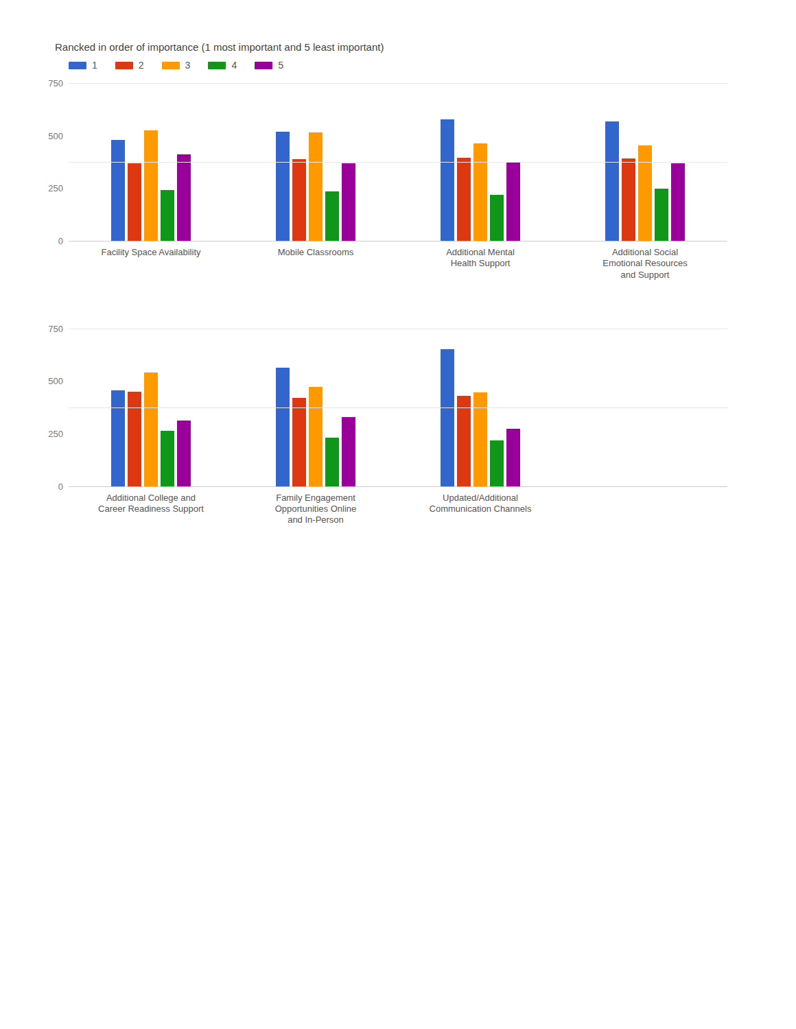Rancked in order of importance (1 most important and 5 least important)
1 2 3 4 5
750 500 250 0
Facility Space Availability
Mobile Classrooms
Additional Mental
Health Support
Additional Social
Emotional Resources
and Support
750 500 250 0
Additional College and
Career Readiness Support
Family Engagement
Opportunities Online
and In-Person
Updated/Additional
Communication Channels